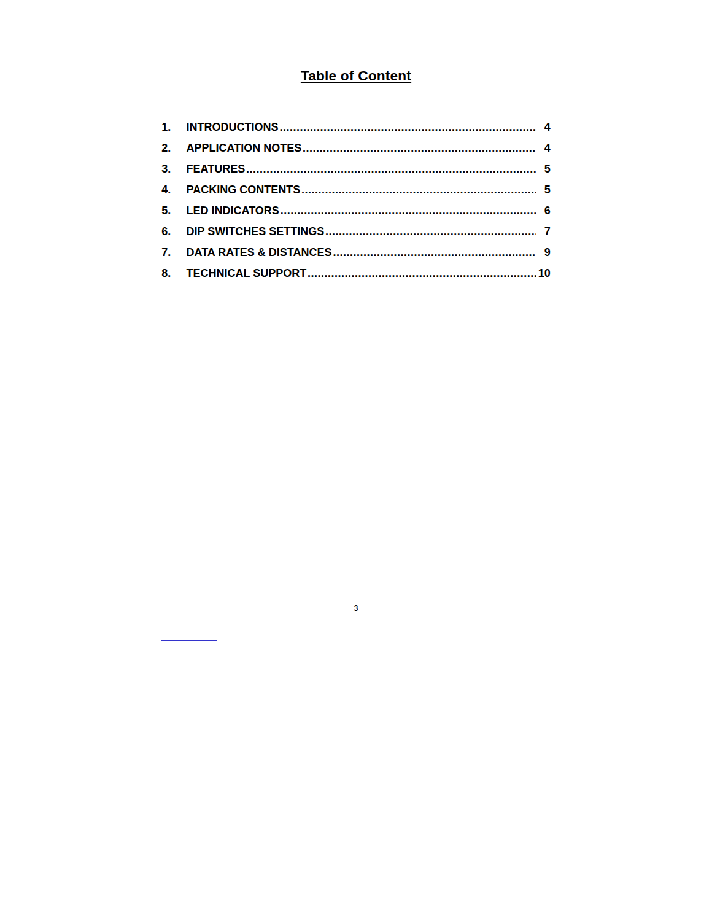Table of Content
1. INTRODUCTIONS ..................................................................................... 4
2. APPLICATION NOTES ........................................................................... 4
3. FEATURES .............................................................................................. 5
4. PACKING CONTENTS ............................................................................ 5
5. LED INDICATORS ................................................................................... 6
6. DIP SWITCHES SETTINGS .................................................................... 7
7. DATA RATES & DISTANCES .................................................................. 9
8. TECHNICAL SUPPORT ......................................................................... 10
3